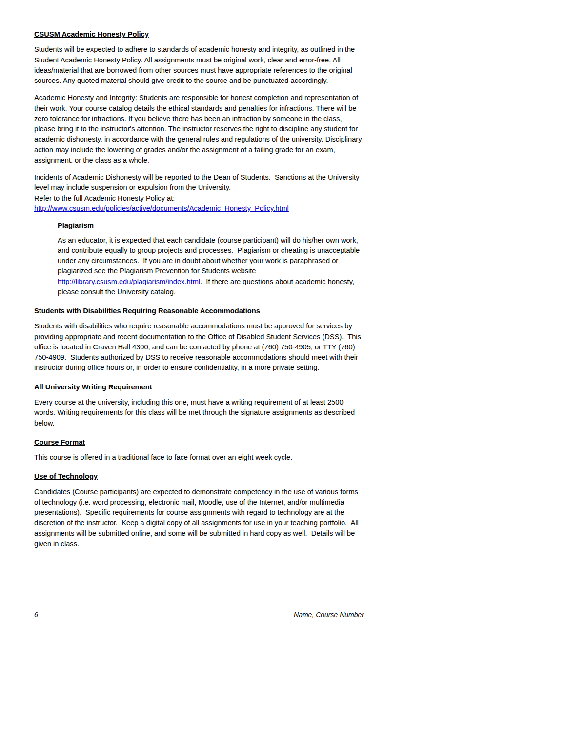CSUSM Academic Honesty Policy
Students will be expected to adhere to standards of academic honesty and integrity, as outlined in the Student Academic Honesty Policy. All assignments must be original work, clear and error-free. All ideas/material that are borrowed from other sources must have appropriate references to the original sources. Any quoted material should give credit to the source and be punctuated accordingly.
Academic Honesty and Integrity: Students are responsible for honest completion and representation of their work. Your course catalog details the ethical standards and penalties for infractions. There will be zero tolerance for infractions. If you believe there has been an infraction by someone in the class, please bring it to the instructor's attention. The instructor reserves the right to discipline any student for academic dishonesty, in accordance with the general rules and regulations of the university. Disciplinary action may include the lowering of grades and/or the assignment of a failing grade for an exam, assignment, or the class as a whole.
Incidents of Academic Dishonesty will be reported to the Dean of Students. Sanctions at the University level may include suspension or expulsion from the University.
Refer to the full Academic Honesty Policy at:
http://www.csusm.edu/policies/active/documents/Academic_Honesty_Policy.html
Plagiarism
As an educator, it is expected that each candidate (course participant) will do his/her own work, and contribute equally to group projects and processes. Plagiarism or cheating is unacceptable under any circumstances. If you are in doubt about whether your work is paraphrased or plagiarized see the Plagiarism Prevention for Students website http://library.csusm.edu/plagiarism/index.html. If there are questions about academic honesty, please consult the University catalog.
Students with Disabilities Requiring Reasonable Accommodations
Students with disabilities who require reasonable accommodations must be approved for services by providing appropriate and recent documentation to the Office of Disabled Student Services (DSS). This office is located in Craven Hall 4300, and can be contacted by phone at (760) 750-4905, or TTY (760) 750-4909. Students authorized by DSS to receive reasonable accommodations should meet with their instructor during office hours or, in order to ensure confidentiality, in a more private setting.
All University Writing Requirement
Every course at the university, including this one, must have a writing requirement of at least 2500 words. Writing requirements for this class will be met through the signature assignments as described below.
Course Format
This course is offered in a traditional face to face format over an eight week cycle.
Use of Technology
Candidates (Course participants) are expected to demonstrate competency in the use of various forms of technology (i.e. word processing, electronic mail, Moodle, use of the Internet, and/or multimedia presentations). Specific requirements for course assignments with regard to technology are at the discretion of the instructor. Keep a digital copy of all assignments for use in your teaching portfolio. All assignments will be submitted online, and some will be submitted in hard copy as well. Details will be given in class.
6 Name, Course Number